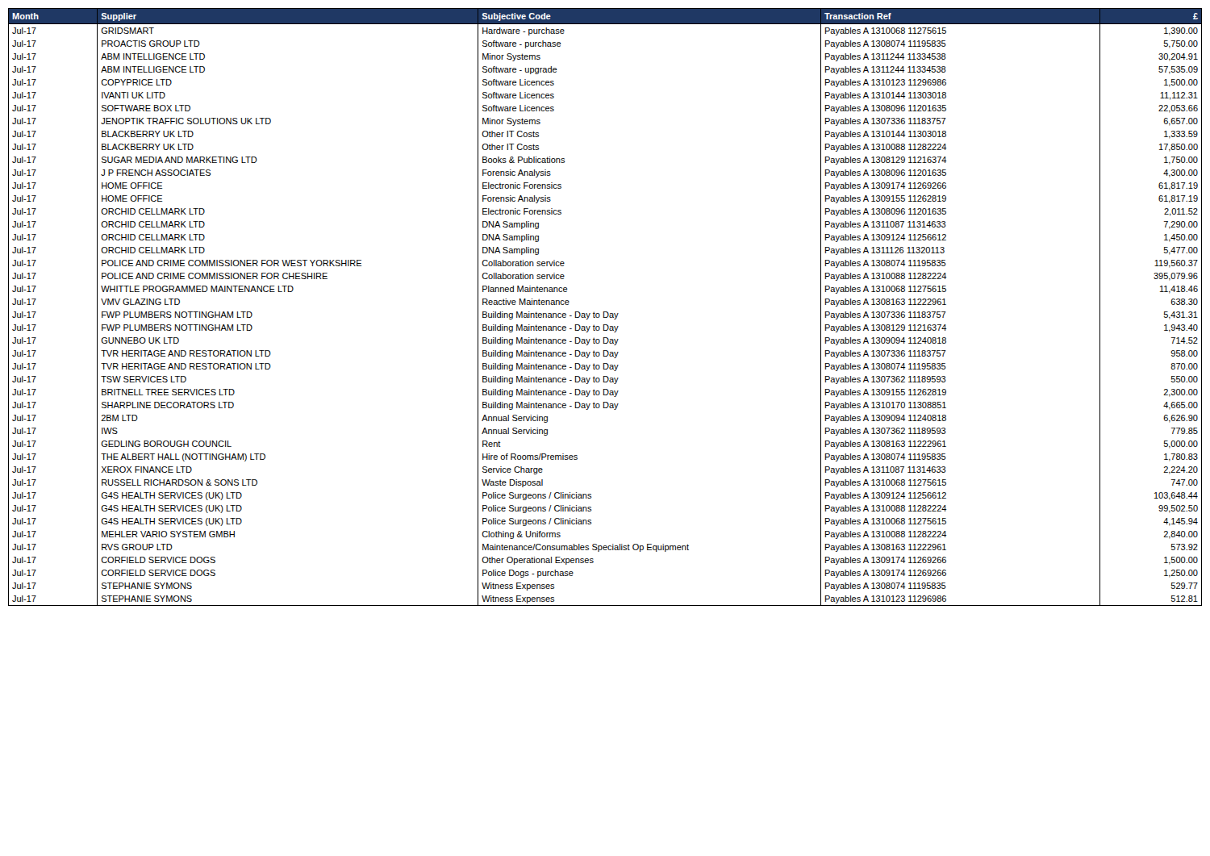| Month | Supplier | Subjective Code | Transaction Ref | £ |
| --- | --- | --- | --- | --- |
| Jul-17 | GRIDSMART | Hardware - purchase | Payables A 1310068 11275615 | 1,390.00 |
| Jul-17 | PROACTIS GROUP LTD | Software - purchase | Payables A 1308074 11195835 | 5,750.00 |
| Jul-17 | ABM INTELLIGENCE LTD | Minor Systems | Payables A 1311244 11334538 | 30,204.91 |
| Jul-17 | ABM INTELLIGENCE LTD | Software - upgrade | Payables A 1311244 11334538 | 57,535.09 |
| Jul-17 | COPYPRICE LTD | Software Licences | Payables A 1310123 11296986 | 1,500.00 |
| Jul-17 | IVANTI UK LITD | Software Licences | Payables A 1310144 11303018 | 11,112.31 |
| Jul-17 | SOFTWARE BOX LTD | Software Licences | Payables A 1308096 11201635 | 22,053.66 |
| Jul-17 | JENOPTIK TRAFFIC SOLUTIONS UK LTD | Minor Systems | Payables A 1307336 11183757 | 6,657.00 |
| Jul-17 | BLACKBERRY UK LTD | Other IT Costs | Payables A 1310144 11303018 | 1,333.59 |
| Jul-17 | BLACKBERRY UK LTD | Other IT Costs | Payables A 1310088 11282224 | 17,850.00 |
| Jul-17 | SUGAR MEDIA AND MARKETING LTD | Books & Publications | Payables A 1308129 11216374 | 1,750.00 |
| Jul-17 | J P FRENCH ASSOCIATES | Forensic Analysis | Payables A 1308096 11201635 | 4,300.00 |
| Jul-17 | HOME OFFICE | Electronic Forensics | Payables A 1309174 11269266 | 61,817.19 |
| Jul-17 | HOME OFFICE | Forensic Analysis | Payables A 1309155 11262819 | 61,817.19 |
| Jul-17 | ORCHID CELLMARK LTD | Electronic Forensics | Payables A 1308096 11201635 | 2,011.52 |
| Jul-17 | ORCHID CELLMARK LTD | DNA Sampling | Payables A 1311087 11314633 | 7,290.00 |
| Jul-17 | ORCHID CELLMARK LTD | DNA Sampling | Payables A 1309124 11256612 | 1,450.00 |
| Jul-17 | ORCHID CELLMARK LTD | DNA Sampling | Payables A 1311126 11320113 | 5,477.00 |
| Jul-17 | POLICE AND CRIME COMMISSIONER FOR WEST YORKSHIRE | Collaboration service | Payables A 1308074 11195835 | 119,560.37 |
| Jul-17 | POLICE AND CRIME COMMISSIONER FOR CHESHIRE | Collaboration service | Payables A 1310088 11282224 | 395,079.96 |
| Jul-17 | WHITTLE PROGRAMMED MAINTENANCE LTD | Planned Maintenance | Payables A 1310068 11275615 | 11,418.46 |
| Jul-17 | VMV GLAZING LTD | Reactive Maintenance | Payables A 1308163 11222961 | 638.30 |
| Jul-17 | FWP PLUMBERS NOTTINGHAM LTD | Building Maintenance - Day to Day | Payables A 1307336 11183757 | 5,431.31 |
| Jul-17 | FWP PLUMBERS NOTTINGHAM LTD | Building Maintenance - Day to Day | Payables A 1308129 11216374 | 1,943.40 |
| Jul-17 | GUNNEBO UK LTD | Building Maintenance - Day to Day | Payables A 1309094 11240818 | 714.52 |
| Jul-17 | TVR HERITAGE AND RESTORATION LTD | Building Maintenance - Day to Day | Payables A 1307336 11183757 | 958.00 |
| Jul-17 | TVR HERITAGE AND RESTORATION LTD | Building Maintenance - Day to Day | Payables A 1308074 11195835 | 870.00 |
| Jul-17 | TSW SERVICES LTD | Building Maintenance - Day to Day | Payables A 1307362 11189593 | 550.00 |
| Jul-17 | BRITNELL TREE SERVICES LTD | Building Maintenance - Day to Day | Payables A 1309155 11262819 | 2,300.00 |
| Jul-17 | SHARPLINE DECORATORS LTD | Building Maintenance - Day to Day | Payables A 1310170 11308851 | 4,665.00 |
| Jul-17 | 2BM LTD | Annual Servicing | Payables A 1309094 11240818 | 6,626.90 |
| Jul-17 | IWS | Annual Servicing | Payables A 1307362 11189593 | 779.85 |
| Jul-17 | GEDLING BOROUGH COUNCIL | Rent | Payables A 1308163 11222961 | 5,000.00 |
| Jul-17 | THE ALBERT HALL (NOTTINGHAM) LTD | Hire of Rooms/Premises | Payables A 1308074 11195835 | 1,780.83 |
| Jul-17 | XEROX FINANCE LTD | Service Charge | Payables A 1311087 11314633 | 2,224.20 |
| Jul-17 | RUSSELL RICHARDSON & SONS LTD | Waste Disposal | Payables A 1310068 11275615 | 747.00 |
| Jul-17 | G4S HEALTH SERVICES (UK) LTD | Police Surgeons / Clinicians | Payables A 1309124 11256612 | 103,648.44 |
| Jul-17 | G4S HEALTH SERVICES (UK) LTD | Police Surgeons / Clinicians | Payables A 1310088 11282224 | 99,502.50 |
| Jul-17 | G4S HEALTH SERVICES (UK) LTD | Police Surgeons / Clinicians | Payables A 1310068 11275615 | 4,145.94 |
| Jul-17 | MEHLER VARIO SYSTEM GMBH | Clothing & Uniforms | Payables A 1310088 11282224 | 2,840.00 |
| Jul-17 | RVS GROUP LTD | Maintenance/Consumables Specialist Op Equipment | Payables A 1308163 11222961 | 573.92 |
| Jul-17 | CORFIELD SERVICE DOGS | Other Operational Expenses | Payables A 1309174 11269266 | 1,500.00 |
| Jul-17 | CORFIELD SERVICE DOGS | Police Dogs - purchase | Payables A 1309174 11269266 | 1,250.00 |
| Jul-17 | STEPHANIE SYMONS | Witness Expenses | Payables A 1308074 11195835 | 529.77 |
| Jul-17 | STEPHANIE SYMONS | Witness Expenses | Payables A 1310123 11296986 | 512.81 |